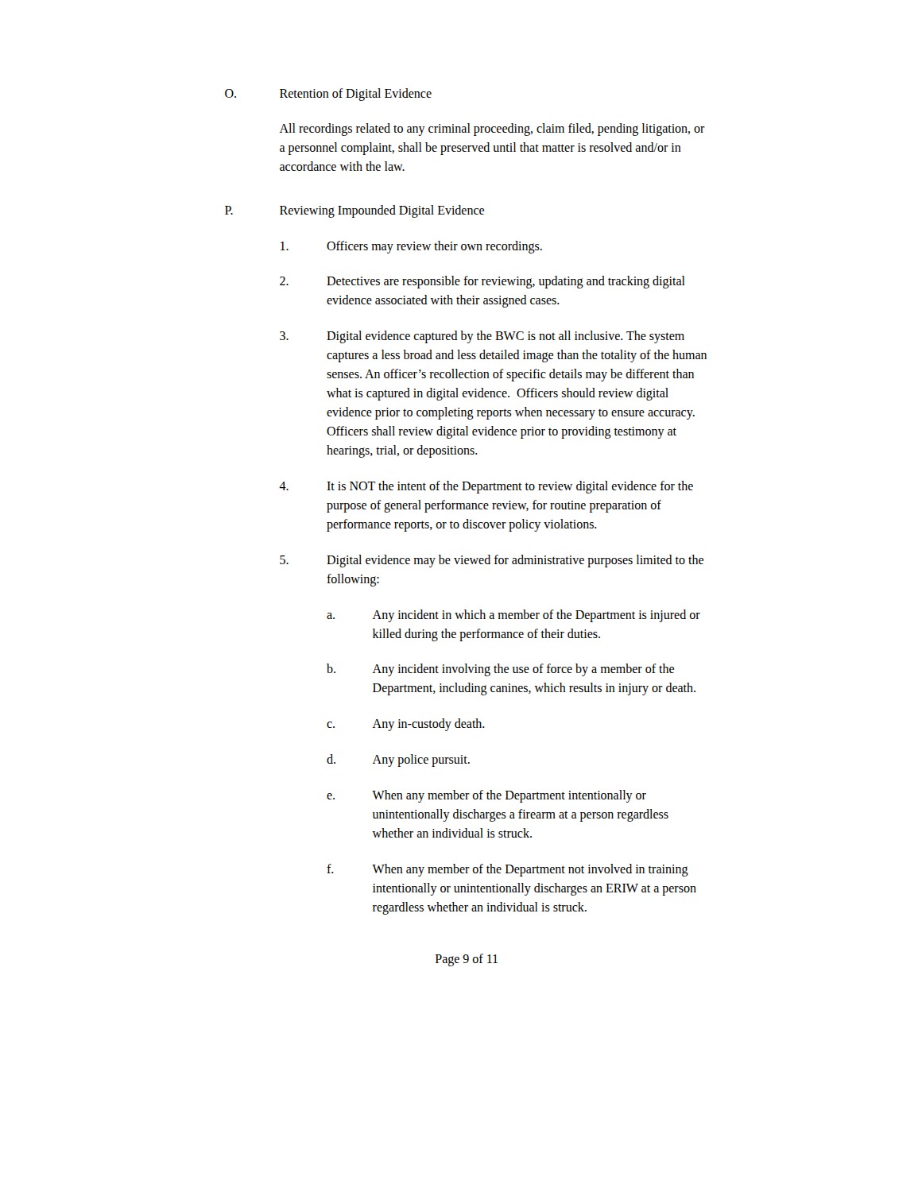O.
Retention of Digital Evidence
All recordings related to any criminal proceeding, claim filed, pending litigation, or a personnel complaint, shall be preserved until that matter is resolved and/or in accordance with the law.
P.
Reviewing Impounded Digital Evidence
1.
Officers may review their own recordings.
2.
Detectives are responsible for reviewing, updating and tracking digital evidence associated with their assigned cases.
3.
Digital evidence captured by the BWC is not all inclusive. The system captures a less broad and less detailed image than the totality of the human senses. An officer’s recollection of specific details may be different than what is captured in digital evidence. Officers should review digital evidence prior to completing reports when necessary to ensure accuracy. Officers shall review digital evidence prior to providing testimony at hearings, trial, or depositions.
4.
It is NOT the intent of the Department to review digital evidence for the purpose of general performance review, for routine preparation of performance reports, or to discover policy violations.
5.
Digital evidence may be viewed for administrative purposes limited to the following:
a.
Any incident in which a member of the Department is injured or killed during the performance of their duties.
b.
Any incident involving the use of force by a member of the Department, including canines, which results in injury or death.
c.
Any in-custody death.
d.
Any police pursuit.
e.
When any member of the Department intentionally or unintentionally discharges a firearm at a person regardless whether an individual is struck.
f.
When any member of the Department not involved in training intentionally or unintentionally discharges an ERIW at a person regardless whether an individual is struck.
Page 9 of 11